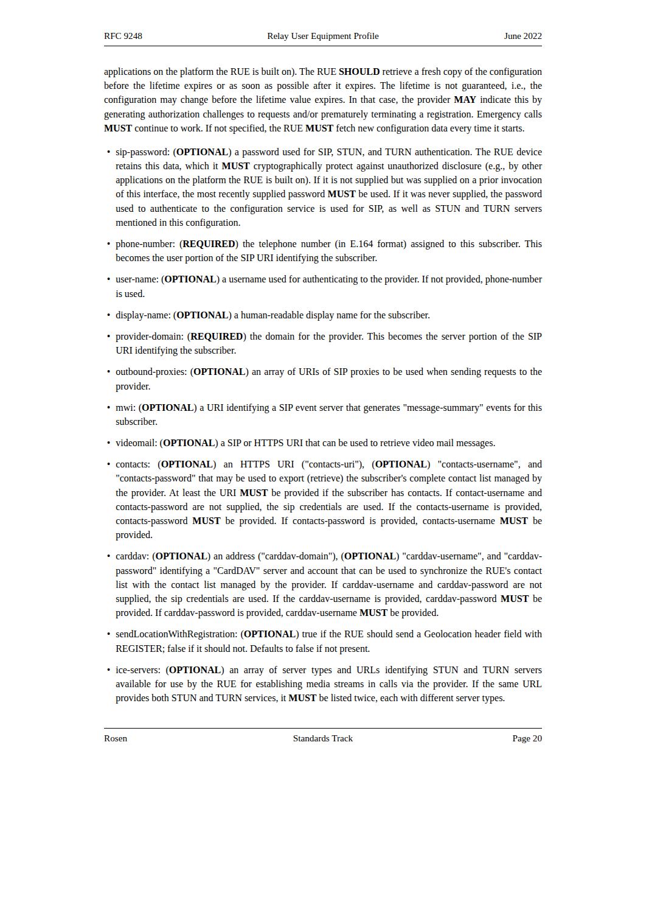RFC 9248
Relay User Equipment Profile
June 2022
applications on the platform the RUE is built on). The RUE SHOULD retrieve a fresh copy of the configuration before the lifetime expires or as soon as possible after it expires. The lifetime is not guaranteed, i.e., the configuration may change before the lifetime value expires. In that case, the provider MAY indicate this by generating authorization challenges to requests and/or prematurely terminating a registration. Emergency calls MUST continue to work. If not specified, the RUE MUST fetch new configuration data every time it starts.
sip-password: (OPTIONAL) a password used for SIP, STUN, and TURN authentication. The RUE device retains this data, which it MUST cryptographically protect against unauthorized disclosure (e.g., by other applications on the platform the RUE is built on). If it is not supplied but was supplied on a prior invocation of this interface, the most recently supplied password MUST be used. If it was never supplied, the password used to authenticate to the configuration service is used for SIP, as well as STUN and TURN servers mentioned in this configuration.
phone-number: (REQUIRED) the telephone number (in E.164 format) assigned to this subscriber. This becomes the user portion of the SIP URI identifying the subscriber.
user-name: (OPTIONAL) a username used for authenticating to the provider. If not provided, phone-number is used.
display-name: (OPTIONAL) a human-readable display name for the subscriber.
provider-domain: (REQUIRED) the domain for the provider. This becomes the server portion of the SIP URI identifying the subscriber.
outbound-proxies: (OPTIONAL) an array of URIs of SIP proxies to be used when sending requests to the provider.
mwi: (OPTIONAL) a URI identifying a SIP event server that generates "message-summary" events for this subscriber.
videomail: (OPTIONAL) a SIP or HTTPS URI that can be used to retrieve video mail messages.
contacts: (OPTIONAL) an HTTPS URI ("contacts-uri"), (OPTIONAL) "contacts-username", and "contacts-password" that may be used to export (retrieve) the subscriber's complete contact list managed by the provider. At least the URI MUST be provided if the subscriber has contacts. If contact-username and contacts-password are not supplied, the sip credentials are used. If the contacts-username is provided, contacts-password MUST be provided. If contacts-password is provided, contacts-username MUST be provided.
carddav: (OPTIONAL) an address ("carddav-domain"), (OPTIONAL) "carddav-username", and "carddav-password" identifying a "CardDAV" server and account that can be used to synchronize the RUE's contact list with the contact list managed by the provider. If carddav-username and carddav-password are not supplied, the sip credentials are used. If the carddav-username is provided, carddav-password MUST be provided. If carddav-password is provided, carddav-username MUST be provided.
sendLocationWithRegistration: (OPTIONAL) true if the RUE should send a Geolocation header field with REGISTER; false if it should not. Defaults to false if not present.
ice-servers: (OPTIONAL) an array of server types and URLs identifying STUN and TURN servers available for use by the RUE for establishing media streams in calls via the provider. If the same URL provides both STUN and TURN services, it MUST be listed twice, each with different server types.
Rosen
Standards Track
Page 20